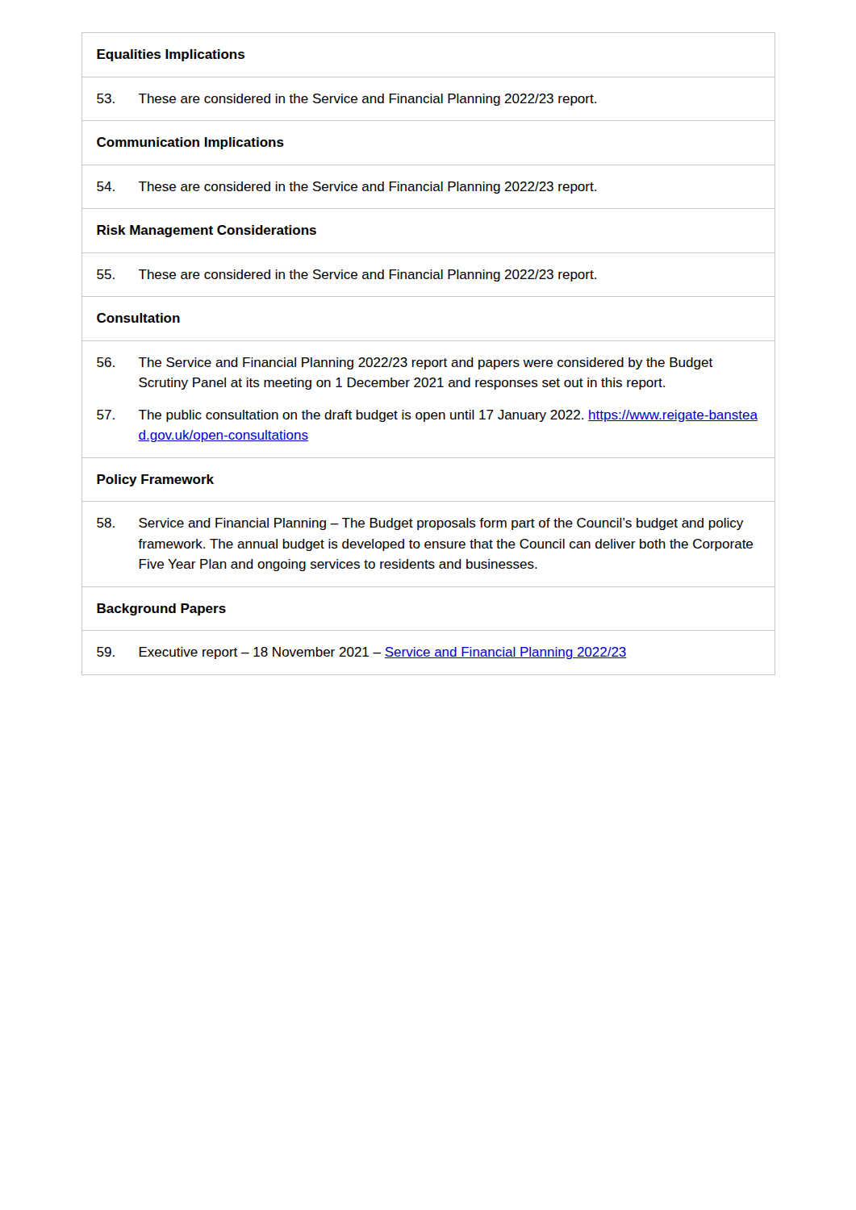| Equalities Implications |
| 53. These are considered in the Service and Financial Planning 2022/23 report. |
| Communication Implications |
| 54. These are considered in the Service and Financial Planning 2022/23 report. |
| Risk Management Considerations |
| 55. These are considered in the Service and Financial Planning 2022/23 report. |
| Consultation |
| 56. The Service and Financial Planning 2022/23 report and papers were considered by the Budget Scrutiny Panel at its meeting on 1 December 2021 and responses set out in this report. 57. The public consultation on the draft budget is open until 17 January 2022. https://www.reigate-banstead.gov.uk/open-consultations |
| Policy Framework |
| 58. Service and Financial Planning – The Budget proposals form part of the Council’s budget and policy framework. The annual budget is developed to ensure that the Council can deliver both the Corporate Five Year Plan and ongoing services to residents and businesses. |
| Background Papers |
| 59. Executive report – 18 November 2021 – Service and Financial Planning 2022/23 |